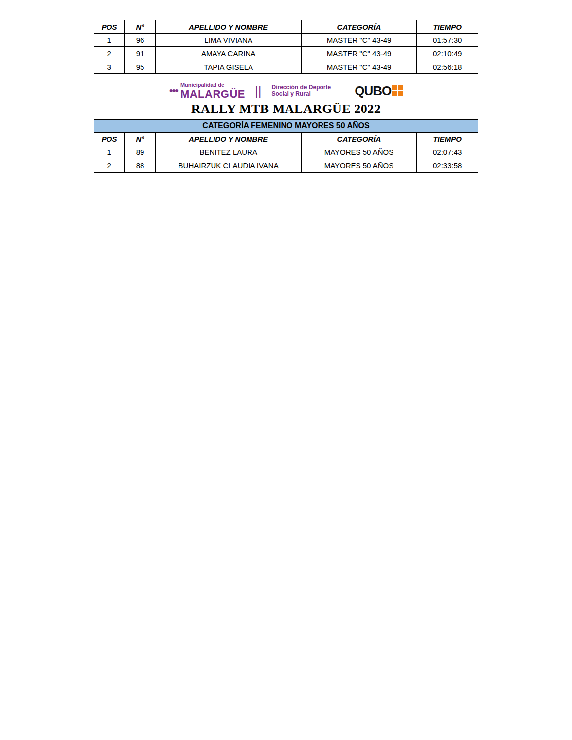| POS | N° | APELLIDO Y NOMBRE | CATEGORÍA | TIEMPO |
| --- | --- | --- | --- | --- |
| 1 | 96 | LIMA VIVIANA | MASTER "C" 43-49 | 01:57:30 |
| 2 | 91 | AMAYA CARINA | MASTER "C" 43-49 | 02:10:49 |
| 3 | 95 | TAPIA GISELA | MASTER "C" 43-49 | 02:56:18 |
•••
Municipalidad de
MALARGÜE
||
Dirección de Deporte
Social y Rural
QUBO
RALLY MTB MALARGÜE 2022
CATEGORÍA FEMENINO MAYORES 50 AÑOS
| POS | N° | APELLIDO Y NOMBRE | CATEGORÍA | TIEMPO |
| --- | --- | --- | --- | --- |
| 1 | 89 | BENITEZ LAURA | MAYORES 50 AÑOS | 02:07:43 |
| 2 | 88 | BUHAIRZUK CLAUDIA IVANA | MAYORES 50 AÑOS | 02:33:58 |